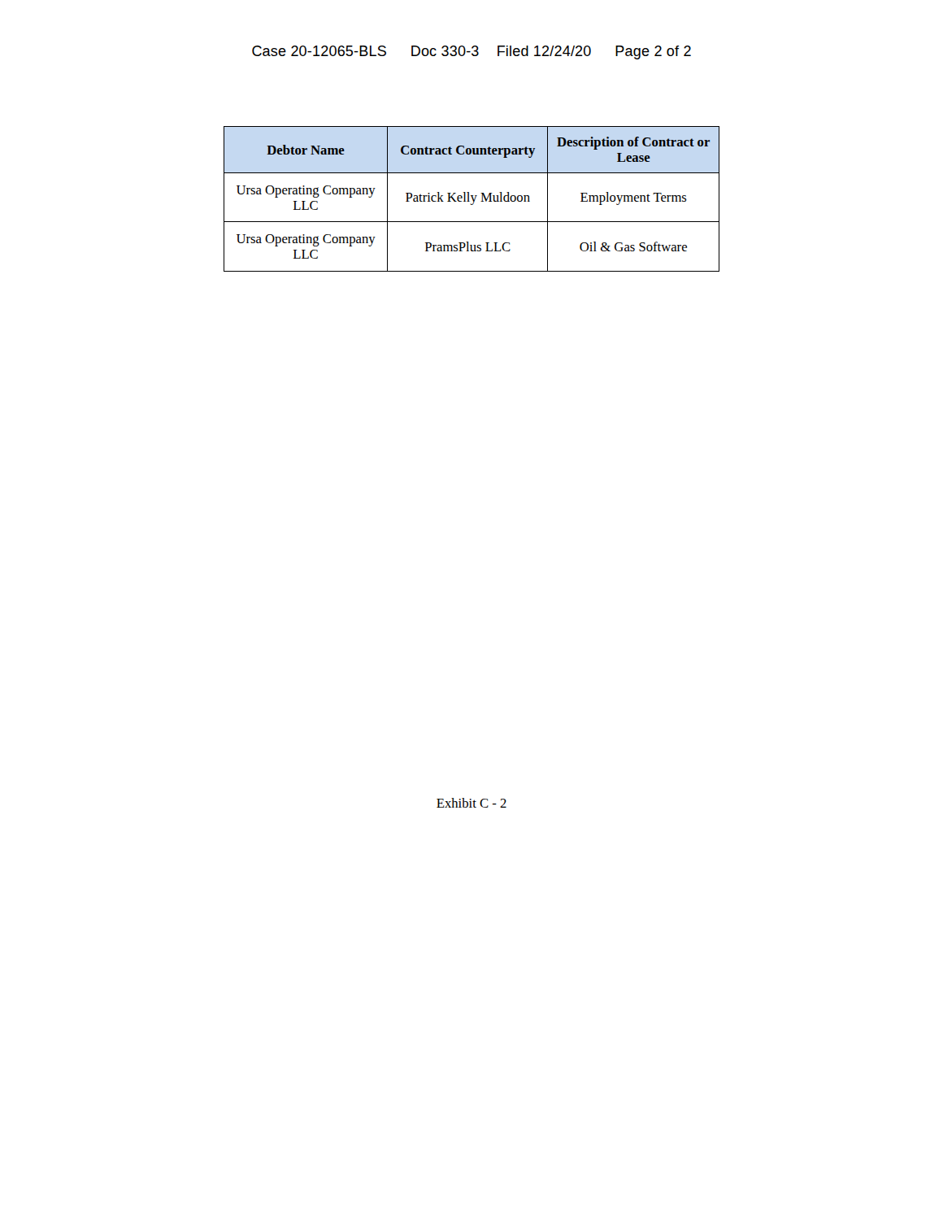Case 20-12065-BLS Doc 330-3 Filed 12/24/20 Page 2 of 2
| Debtor Name | Contract Counterparty | Description of Contract or Lease |
| --- | --- | --- |
| Ursa Operating Company LLC | Patrick Kelly Muldoon | Employment Terms |
| Ursa Operating Company LLC | PramsPlus LLC | Oil & Gas Software |
Exhibit C - 2